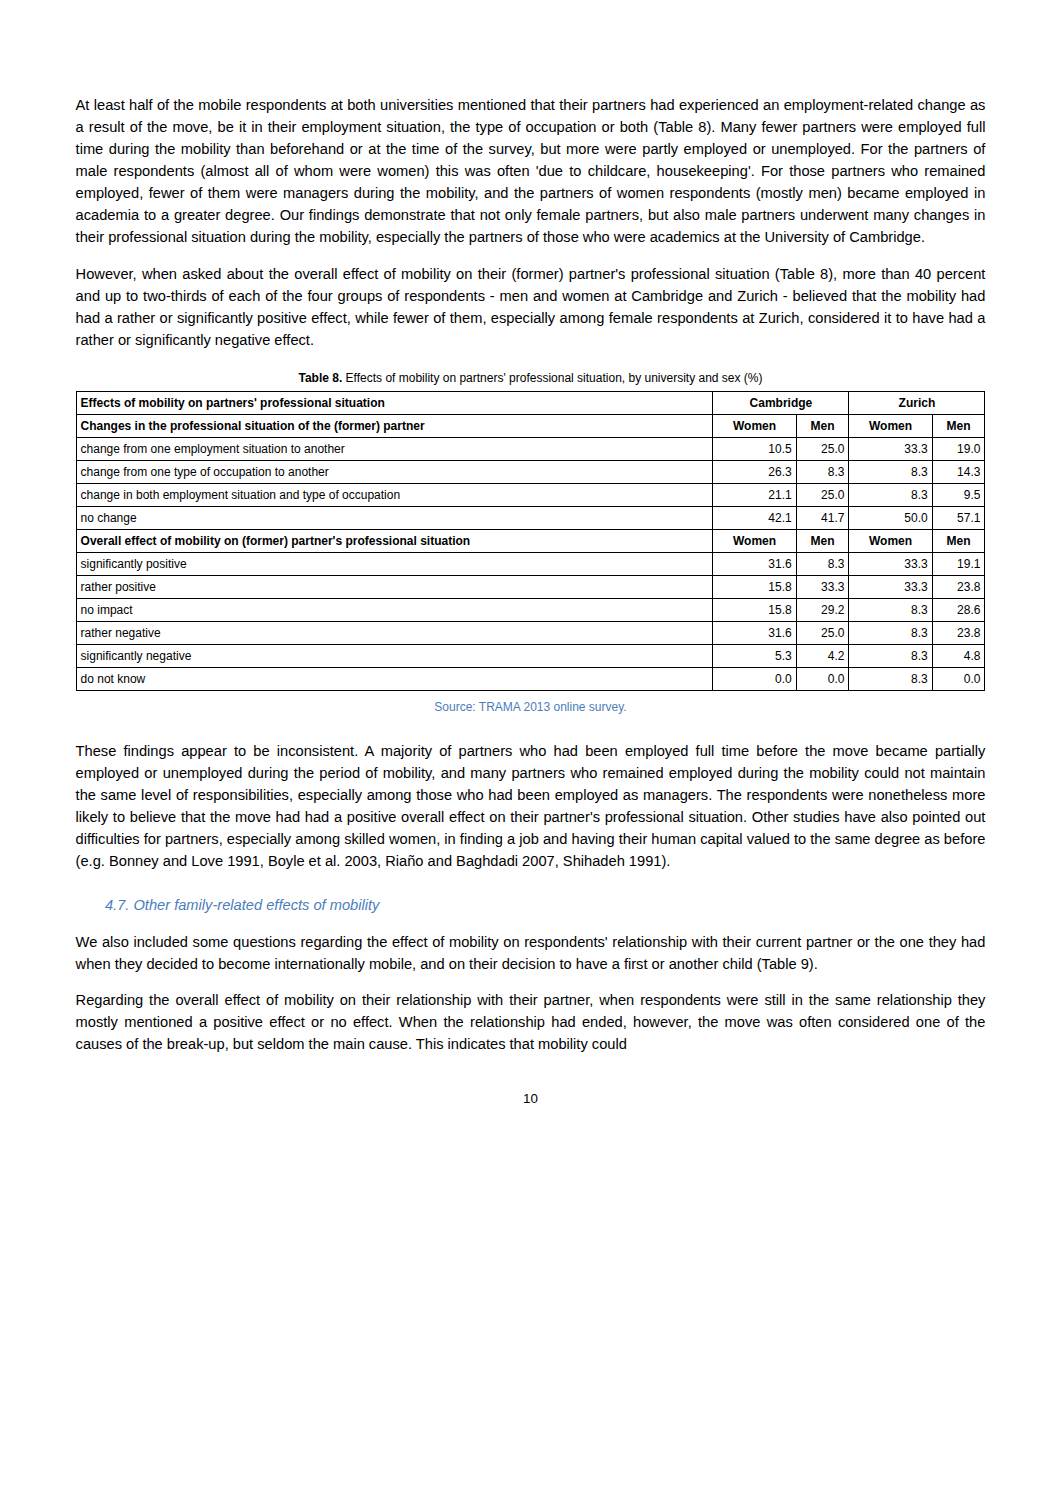At least half of the mobile respondents at both universities mentioned that their partners had experienced an employment-related change as a result of the move, be it in their employment situation, the type of occupation or both (Table 8). Many fewer partners were employed full time during the mobility than beforehand or at the time of the survey, but more were partly employed or unemployed. For the partners of male respondents (almost all of whom were women) this was often 'due to childcare, housekeeping'. For those partners who remained employed, fewer of them were managers during the mobility, and the partners of women respondents (mostly men) became employed in academia to a greater degree. Our findings demonstrate that not only female partners, but also male partners underwent many changes in their professional situation during the mobility, especially the partners of those who were academics at the University of Cambridge.
However, when asked about the overall effect of mobility on their (former) partner's professional situation (Table 8), more than 40 percent and up to two-thirds of each of the four groups of respondents - men and women at Cambridge and Zurich - believed that the mobility had had a rather or significantly positive effect, while fewer of them, especially among female respondents at Zurich, considered it to have had a rather or significantly negative effect.
Table 8. Effects of mobility on partners' professional situation, by university and sex (%)
| Effects of mobility on partners' professional situation | Cambridge | Zurich |
| --- | --- | --- |
| Changes in the professional situation of the (former) partner | Women | Men | Women | Men |
| change from one employment situation to another | 10.5 | 25.0 | 33.3 | 19.0 |
| change from one type of occupation to another | 26.3 | 8.3 | 8.3 | 14.3 |
| change in both employment situation and type of occupation | 21.1 | 25.0 | 8.3 | 9.5 |
| no change | 42.1 | 41.7 | 50.0 | 57.1 |
| Overall effect of mobility on (former) partner's professional situation | Women | Men | Women | Men |
| significantly positive | 31.6 | 8.3 | 33.3 | 19.1 |
| rather positive | 15.8 | 33.3 | 33.3 | 23.8 |
| no impact | 15.8 | 29.2 | 8.3 | 28.6 |
| rather negative | 31.6 | 25.0 | 8.3 | 23.8 |
| significantly negative | 5.3 | 4.2 | 8.3 | 4.8 |
| do not know | 0.0 | 0.0 | 8.3 | 0.0 |
Source: TRAMA 2013 online survey.
These findings appear to be inconsistent. A majority of partners who had been employed full time before the move became partially employed or unemployed during the period of mobility, and many partners who remained employed during the mobility could not maintain the same level of responsibilities, especially among those who had been employed as managers. The respondents were nonetheless more likely to believe that the move had had a positive overall effect on their partner's professional situation. Other studies have also pointed out difficulties for partners, especially among skilled women, in finding a job and having their human capital valued to the same degree as before (e.g. Bonney and Love 1991, Boyle et al. 2003, Riaño and Baghdadi 2007, Shihadeh 1991).
4.7. Other family-related effects of mobility
We also included some questions regarding the effect of mobility on respondents' relationship with their current partner or the one they had when they decided to become internationally mobile, and on their decision to have a first or another child (Table 9).
Regarding the overall effect of mobility on their relationship with their partner, when respondents were still in the same relationship they mostly mentioned a positive effect or no effect. When the relationship had ended, however, the move was often considered one of the causes of the break-up, but seldom the main cause. This indicates that mobility could
10